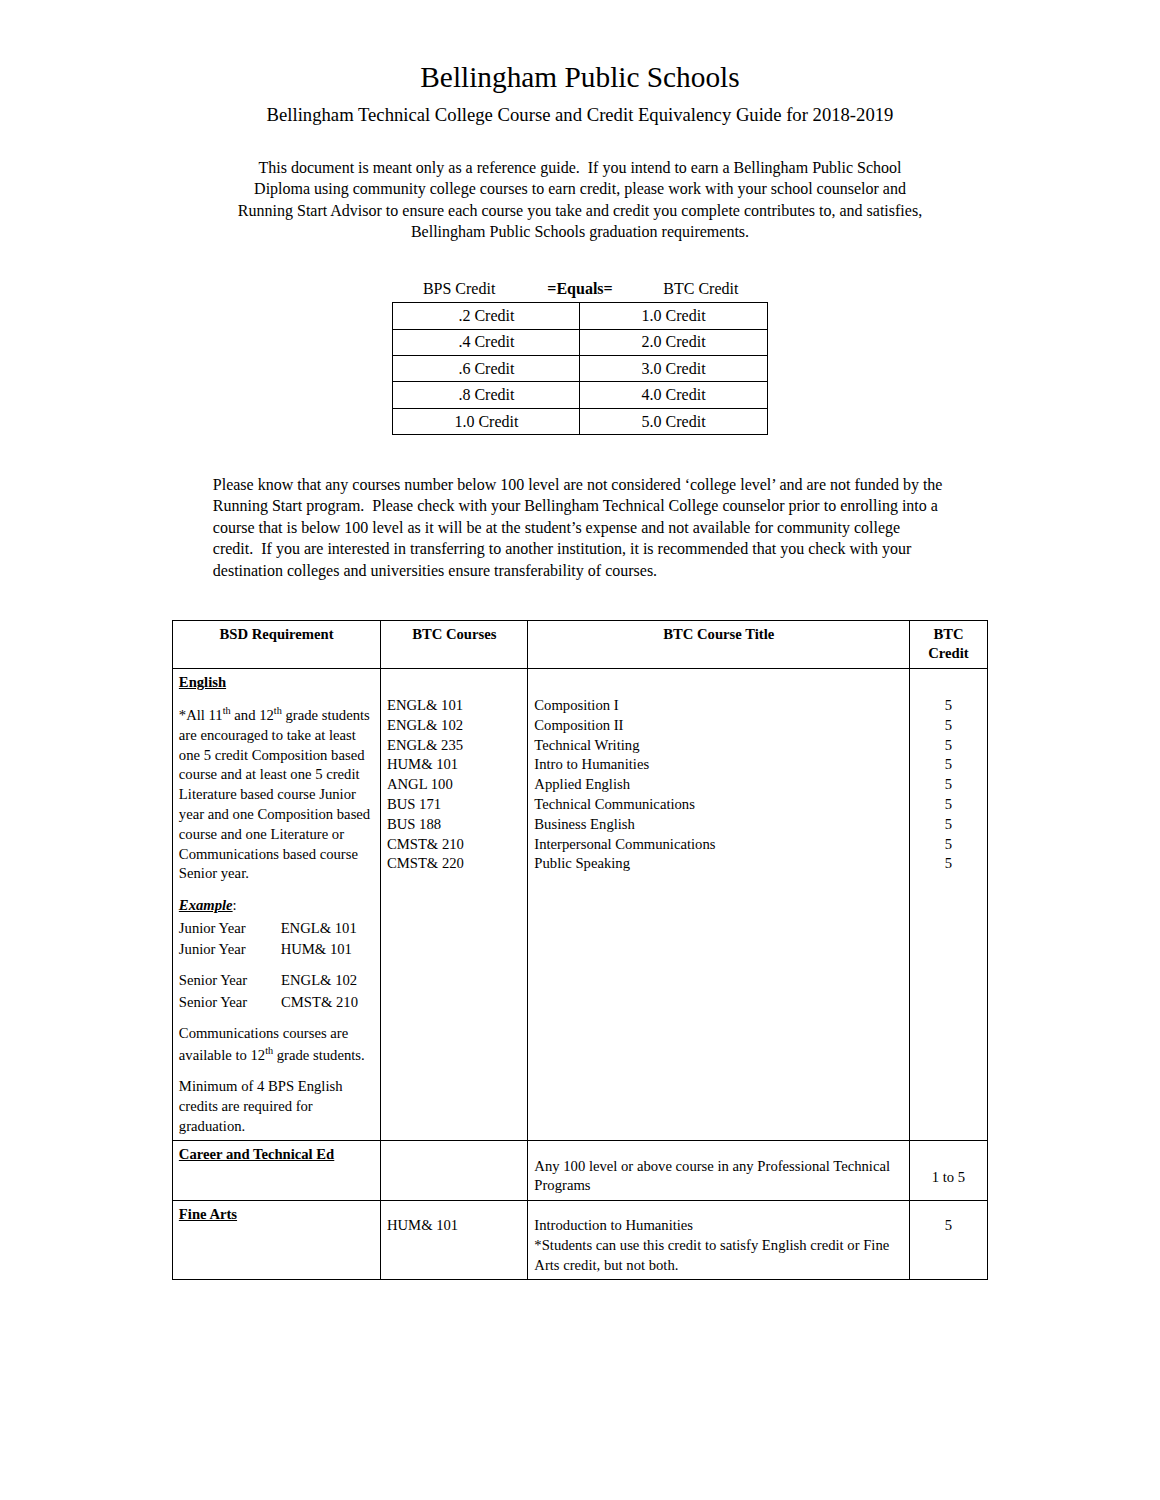Bellingham Public Schools
Bellingham Technical College Course and Credit Equivalency Guide for 2018-2019
This document is meant only as a reference guide. If you intend to earn a Bellingham Public School Diploma using community college courses to earn credit, please work with your school counselor and Running Start Advisor to ensure each course you take and credit you complete contributes to, and satisfies, Bellingham Public Schools graduation requirements.
BPS Credit =Equals= BTC Credit
| .2 Credit | 1.0 Credit |
| .4 Credit | 2.0 Credit |
| .6 Credit | 3.0 Credit |
| .8 Credit | 4.0 Credit |
| 1.0 Credit | 5.0 Credit |
Please know that any courses number below 100 level are not considered ‘college level’ and are not funded by the Running Start program. Please check with your Bellingham Technical College counselor prior to enrolling into a course that is below 100 level as it will be at the student’s expense and not available for community college credit. If you are interested in transferring to another institution, it is recommended that you check with your destination colleges and universities ensure transferability of courses.
| BSD Requirement | BTC Courses | BTC Course Title | BTC Credit |
| --- | --- | --- | --- |
| English *All 11 th and 12 th grade students are encouraged to take at least one 5 credit Composition based course and at least one 5 credit Literature based course Junior year and one Composition based course and one Literature or Communications based course Senior year. Example : Junior Year ENGL& 101 Junior Year HUM& 101 Senior Year ENGL& 102 Senior Year CMST& 210 Communications courses are available to 12 th grade students. Minimum of 4 BPS English credits are required for graduation. | ENGL& 101 ENGL& 102 ENGL& 235 HUM& 101 ANGL 100 BUS 171 BUS 188 CMST& 210 CMST& 220 | Composition I Composition II Technical Writing Intro to Humanities Applied English Technical Communications Business English Interpersonal Communications Public Speaking | 5 5 5 5 5 5 5 5 5 |
| Career and Technical Ed | | Any 100 level or above course in any Professional Technical Programs | 1 to 5 |
| Fine Arts | HUM& 101 | Introduction to Humanities *Students can use this credit to satisfy English credit or Fine Arts credit, but not both. | 5 |